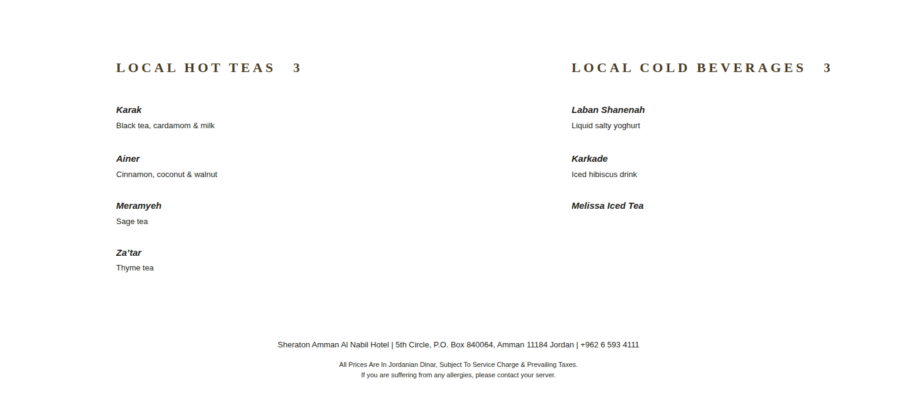Local Hot Teas 3
Karak
Black tea, cardamom & milk
Ainer
Cinnamon, coconut & walnut
Meramyeh
Sage tea
Za’tar
Thyme tea
Local Cold Beverages 3
Laban Shanenah
Liquid salty yoghurt
Karkade
Iced hibiscus drink
Melissa Iced Tea
Sheraton Amman Al Nabil Hotel | 5th Circle, P.O. Box 840064, Amman 11184 Jordan | +962 6 593 4111
All Prices Are In Jordanian Dinar, Subject To Service Charge & Prevailing Taxes.
If you are suffering from any allergies, please contact your server.